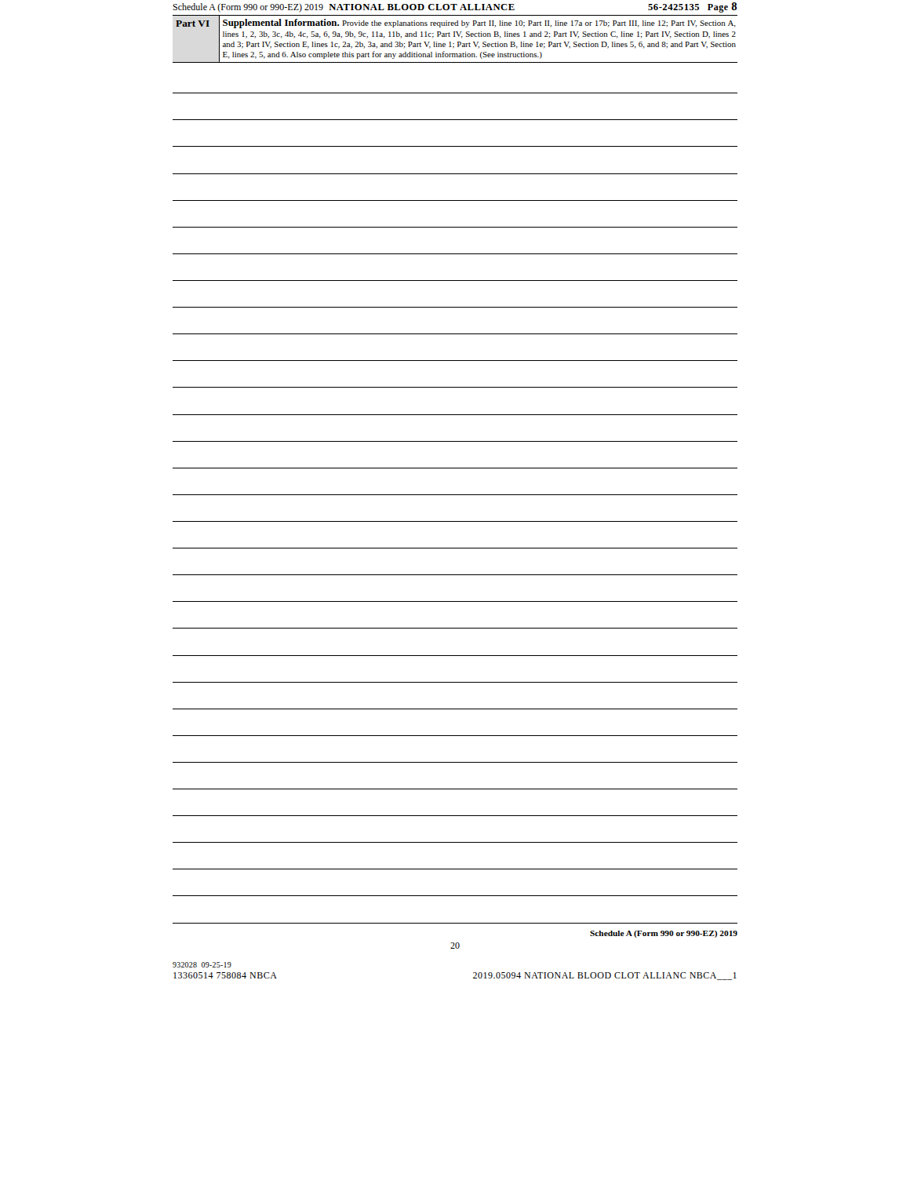Schedule A (Form 990 or 990-EZ) 2019 NATIONAL BLOOD CLOT ALLIANCE
56-2425135 Page 8
Part VI
Supplemental Information. Provide the explanations required by Part II, line 10; Part II, line 17a or 17b; Part III, line 12; Part IV, Section A, lines 1, 2, 3b, 3c, 4b, 4c, 5a, 6, 9a, 9b, 9c, 11a, 11b, and 11c; Part IV, Section B, lines 1 and 2; Part IV, Section C, line 1; Part IV, Section D, lines 2 and 3; Part IV, Section E, lines 1c, 2a, 2b, 3a, and 3b; Part V, line 1; Part V, Section B, line 1e; Part V, Section D, lines 5, 6, and 8; and Part V, Section E, lines 2, 5, and 6. Also complete this part for any additional information. (See instructions.)
932028 09-25-19
Schedule A (Form 990 or 990-EZ) 2019
20
13360514 758084 NBCA
2019.05094 NATIONAL BLOOD CLOT ALLIANC NBCA___1